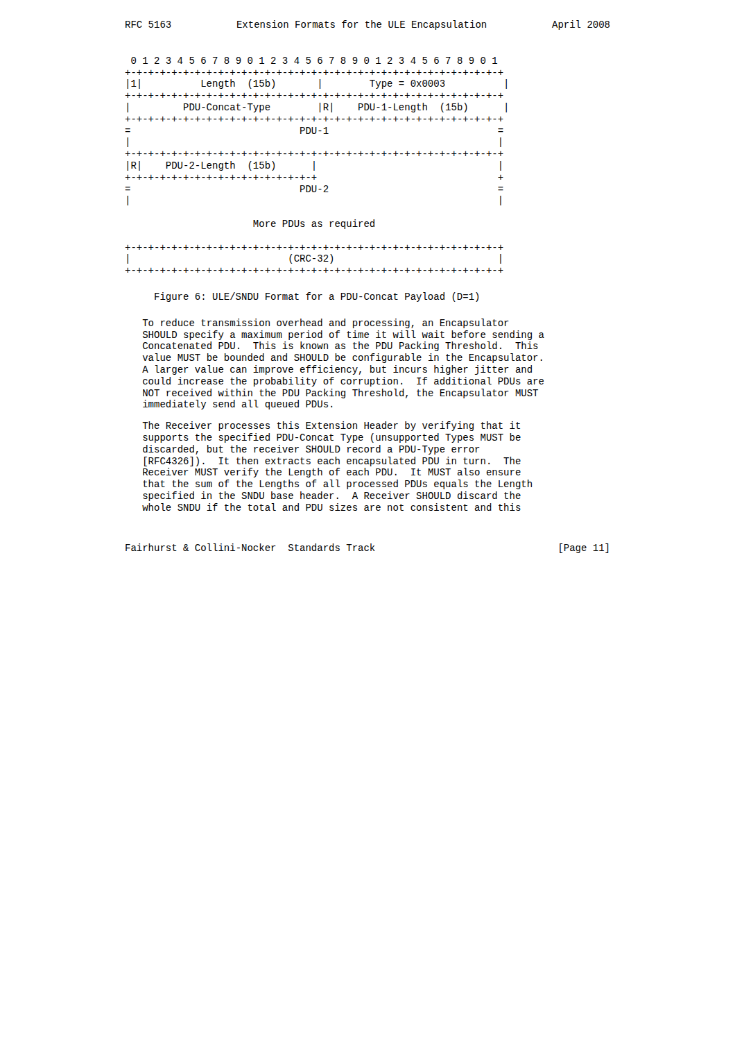RFC 5163 Extension Formats for the ULE Encapsulation April 2008
 0 1 2 3 4 5 6 7 8 9 0 1 2 3 4 5 6 7 8 9 0 1 2 3 4 5 6 7 8 9 0 1
+-+-+-+-+-+-+-+-+-+-+-+-+-+-+-+-+-+-+-+-+-+-+-+-+-+-+-+-+-+-+-+-+
|1|          Length  (15b)       |        Type = 0x0003          |
+-+-+-+-+-+-+-+-+-+-+-+-+-+-+-+-+-+-+-+-+-+-+-+-+-+-+-+-+-+-+-+-+
|         PDU-Concat-Type        |R|    PDU-1-Length  (15b)      |
+-+-+-+-+-+-+-+-+-+-+-+-+-+-+-+-+-+-+-+-+-+-+-+-+-+-+-+-+-+-+-+-+
=                             PDU-1                             =
|                                                               |
+-+-+-+-+-+-+-+-+-+-+-+-+-+-+-+-+-+-+-+-+-+-+-+-+-+-+-+-+-+-+-+-+
|R|    PDU-2-Length  (15b)      |                               |
+-+-+-+-+-+-+-+-+-+-+-+-+-+-+-+-+                               +
=                             PDU-2                             =
|                                                               |

                      More PDUs as required

+-+-+-+-+-+-+-+-+-+-+-+-+-+-+-+-+-+-+-+-+-+-+-+-+-+-+-+-+-+-+-+-+
|                           (CRC-32)                            |
+-+-+-+-+-+-+-+-+-+-+-+-+-+-+-+-+-+-+-+-+-+-+-+-+-+-+-+-+-+-+-+-+
Figure 6: ULE/SNDU Format for a PDU-Concat Payload (D=1)
To reduce transmission overhead and processing, an Encapsulator SHOULD specify a maximum period of time it will wait before sending a Concatenated PDU. This is known as the PDU Packing Threshold. This value MUST be bounded and SHOULD be configurable in the Encapsulator. A larger value can improve efficiency, but incurs higher jitter and could increase the probability of corruption. If additional PDUs are NOT received within the PDU Packing Threshold, the Encapsulator MUST immediately send all queued PDUs.
The Receiver processes this Extension Header by verifying that it supports the specified PDU-Concat Type (unsupported Types MUST be discarded, but the receiver SHOULD record a PDU-Type error [RFC4326]). It then extracts each encapsulated PDU in turn. The Receiver MUST verify the Length of each PDU. It MUST also ensure that the sum of the Lengths of all processed PDUs equals the Length specified in the SNDU base header. A Receiver SHOULD discard the whole SNDU if the total and PDU sizes are not consistent and this
Fairhurst & Collini-Nocker Standards Track [Page 11]